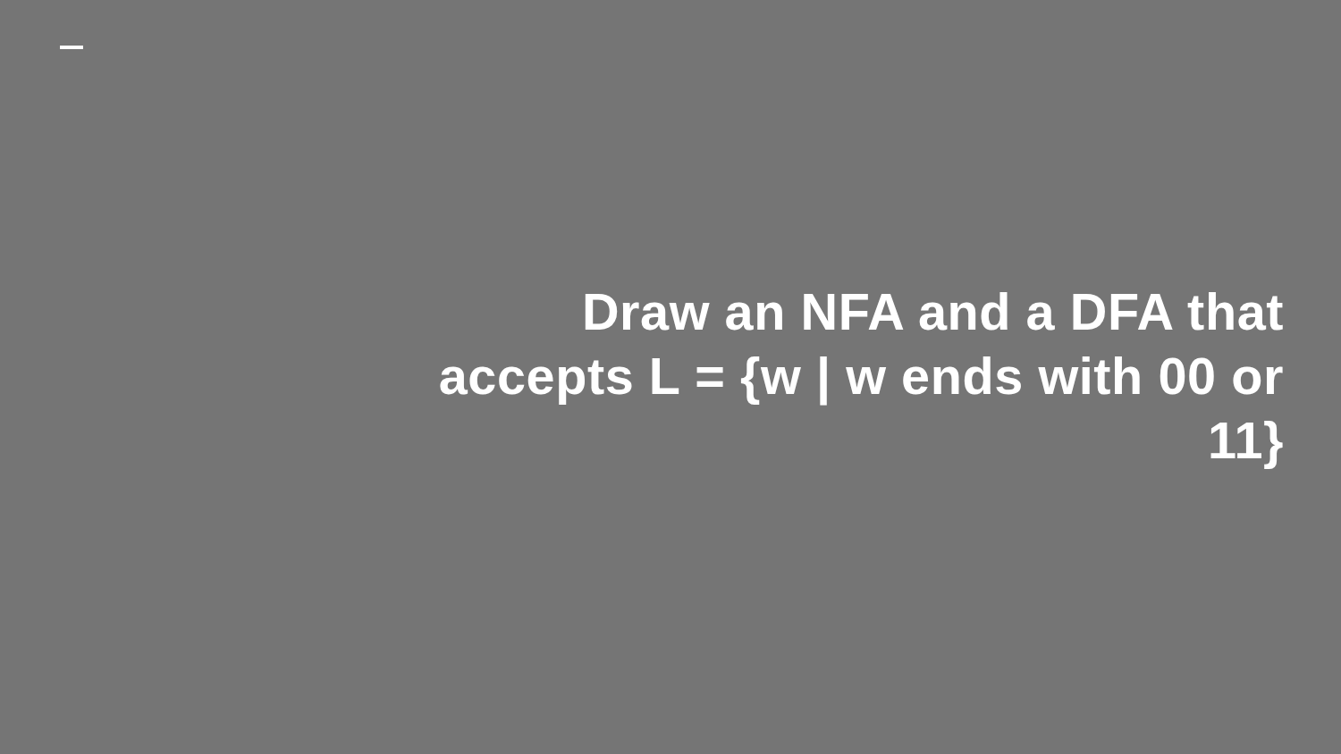Draw an NFA and a DFA that accepts L = {w | w ends with 00 or 11}